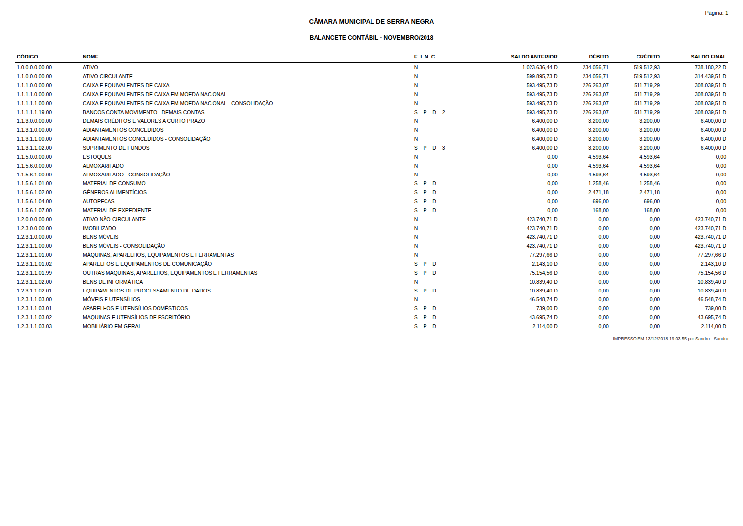Página: 1
CÂMARA MUNICIPAL DE SERRA NEGRA
BALANCETE CONTÁBIL - NOVEMBRO/2018
| CÓDIGO | NOME | E I N C | SALDO ANTERIOR | DÉBITO | CRÉDITO | SALDO FINAL |
| --- | --- | --- | --- | --- | --- | --- |
| 1.0.0.0.0.00.00 | ATIVO | N | 1.023.636,44 D | 234.056,71 | 519.512,93 | 738.180,22 D |
| 1.1.0.0.0.00.00 | ATIVO CIRCULANTE | N | 599.895,73 D | 234.056,71 | 519.512,93 | 314.439,51 D |
| 1.1.1.0.0.00.00 | CAIXA E EQUIVALENTES DE CAIXA | N | 593.495,73 D | 226.263,07 | 511.719,29 | 308.039,51 D |
| 1.1.1.1.0.00.00 | CAIXA E EQUIVALENTES DE CAIXA EM MOEDA NACIONAL | N | 593.495,73 D | 226.263,07 | 511.719,29 | 308.039,51 D |
| 1.1.1.1.1.00.00 | CAIXA E EQUIVALENTES DE CAIXA EM MOEDA NACIONAL - CONSOLIDAÇÃO | N | 593.495,73 D | 226.263,07 | 511.719,29 | 308.039,51 D |
| 1.1.1.1.1.19.00 | BANCOS CONTA MOVIMENTO - DEMAIS CONTAS | S P D 2 | 593.495,73 D | 226.263,07 | 511.719,29 | 308.039,51 D |
| 1.1.3.0.0.00.00 | DEMAIS CRÉDITOS E VALORES A CURTO PRAZO | N | 6.400,00 D | 3.200,00 | 3.200,00 | 6.400,00 D |
| 1.1.3.1.0.00.00 | ADIANTAMENTOS CONCEDIDOS | N | 6.400,00 D | 3.200,00 | 3.200,00 | 6.400,00 D |
| 1.1.3.1.1.00.00 | ADIANTAMENTOS CONCEDIDOS - CONSOLIDAÇÃO | N | 6.400,00 D | 3.200,00 | 3.200,00 | 6.400,00 D |
| 1.1.3.1.1.02.00 | SUPRIMENTO DE FUNDOS | S P D 3 | 6.400,00 D | 3.200,00 | 3.200,00 | 6.400,00 D |
| 1.1.5.0.0.00.00 | ESTOQUES | N | 0,00 | 4.593,64 | 4.593,64 | 0,00 |
| 1.1.5.6.0.00.00 | ALMOXARIFADO | N | 0,00 | 4.593,64 | 4.593,64 | 0,00 |
| 1.1.5.6.1.00.00 | ALMOXARIFADO - CONSOLIDAÇÃO | N | 0,00 | 4.593,64 | 4.593,64 | 0,00 |
| 1.1.5.6.1.01.00 | MATERIAL DE CONSUMO | S P D | 0,00 | 1.258,46 | 1.258,46 | 0,00 |
| 1.1.5.6.1.02.00 | GÊNEROS ALIMENTÍCIOS | S P D | 0,00 | 2.471,18 | 2.471,18 | 0,00 |
| 1.1.5.6.1.04.00 | AUTOPEÇAS | S P D | 0,00 | 696,00 | 696,00 | 0,00 |
| 1.1.5.6.1.07.00 | MATERIAL DE EXPEDIENTE | S P D | 0,00 | 168,00 | 168,00 | 0,00 |
| 1.2.0.0.0.00.00 | ATIVO NÃO-CIRCULANTE | N | 423.740,71 D | 0,00 | 0,00 | 423.740,71 D |
| 1.2.3.0.0.00.00 | IMOBILIZADO | N | 423.740,71 D | 0,00 | 0,00 | 423.740,71 D |
| 1.2.3.1.0.00.00 | BENS MÓVEIS | N | 423.740,71 D | 0,00 | 0,00 | 423.740,71 D |
| 1.2.3.1.1.00.00 | BENS MÓVEIS - CONSOLIDAÇÃO | N | 423.740,71 D | 0,00 | 0,00 | 423.740,71 D |
| 1.2.3.1.1.01.00 | MÁQUINAS, APARELHOS, EQUIPAMENTOS E FERRAMENTAS | N | 77.297,66 D | 0,00 | 0,00 | 77.297,66 D |
| 1.2.3.1.1.01.02 | APARELHOS E EQUIPAMENTOS DE COMUNICAÇÃO | S P D | 2.143,10 D | 0,00 | 0,00 | 2.143,10 D |
| 1.2.3.1.1.01.99 | OUTRAS MAQUINAS, APARELHOS, EQUIPAMENTOS E FERRAMENTAS | S P D | 75.154,56 D | 0,00 | 0,00 | 75.154,56 D |
| 1.2.3.1.1.02.00 | BENS DE INFORMÁTICA | N | 10.839,40 D | 0,00 | 0,00 | 10.839,40 D |
| 1.2.3.1.1.02.01 | EQUIPAMENTOS DE PROCESSAMENTO DE DADOS | S P D | 10.839,40 D | 0,00 | 0,00 | 10.839,40 D |
| 1.2.3.1.1.03.00 | MÓVEIS E UTENSÍLIOS | N | 46.548,74 D | 0,00 | 0,00 | 46.548,74 D |
| 1.2.3.1.1.03.01 | APARELHOS E UTENSÍLIOS DOMÉSTICOS | S P D | 739,00 D | 0,00 | 0,00 | 739,00 D |
| 1.2.3.1.1.03.02 | MAQUINAS E UTENSÍLIOS DE ESCRITÓRIO | S P D | 43.695,74 D | 0,00 | 0,00 | 43.695,74 D |
| 1.2.3.1.1.03.03 | MOBILIÁRIO EM GERAL | S P D | 2.114,00 D | 0,00 | 0,00 | 2.114,00 D |
IMPRESSO EM 13/12/2018 19:03:55 por Sandro - Sandro